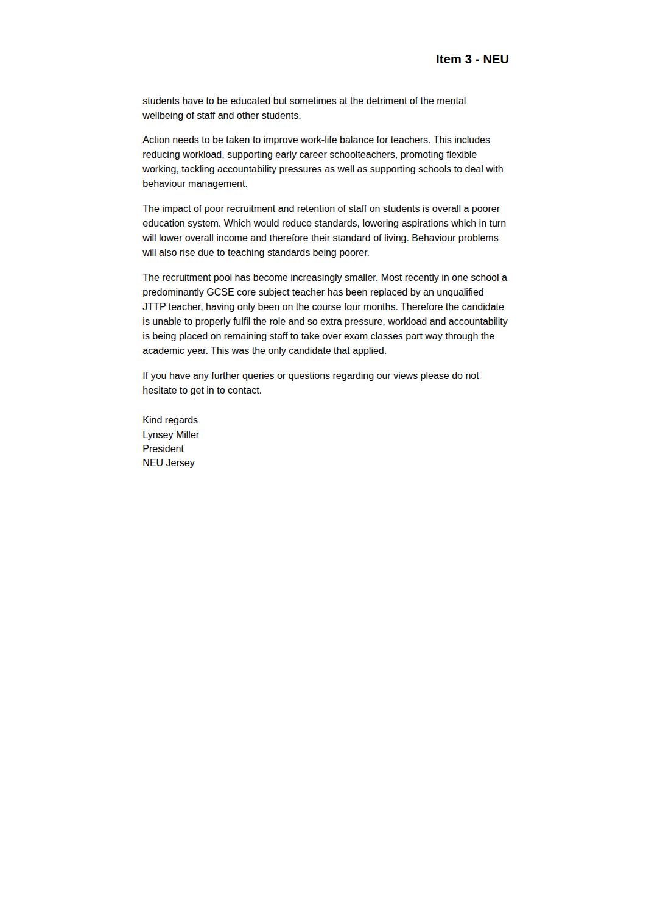Item 3 - NEU
students have to be educated but sometimes at the detriment of the mental wellbeing of staff and other students.
Action needs to be taken to improve work-life balance for teachers. This includes reducing workload, supporting early career schoolteachers, promoting flexible working, tackling accountability pressures as well as supporting schools to deal with behaviour management.
The impact of poor recruitment and retention of staff on students is overall a poorer education system. Which would reduce standards, lowering aspirations which in turn will lower overall income and therefore their standard of living. Behaviour problems will also rise due to teaching standards being poorer.
The recruitment pool has become increasingly smaller. Most recently in one school a predominantly GCSE core subject teacher has been replaced by an unqualified JTTP teacher, having only been on the course four months. Therefore the candidate is unable to properly fulfil the role and so extra pressure, workload and accountability is being placed on remaining staff to take over exam classes part way through the academic year. This was the only candidate that applied.
If you have any further queries or questions regarding our views please do not hesitate to get in to contact.
Kind regards
Lynsey Miller
President
NEU Jersey